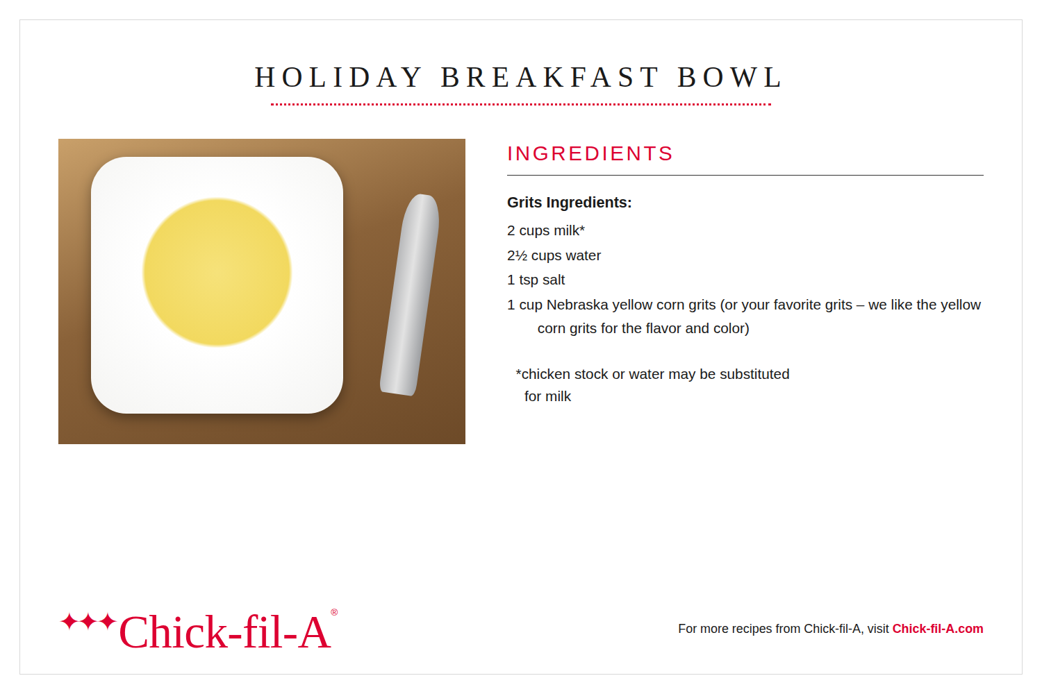Holiday Breakfast Bowl
Ingredients
Grits Ingredients:
2 cups milk*
2½ cups water
1 tsp salt
1 cup Nebraska yellow corn grits (or your favorite grits – we like the yellow corn grits for the flavor and color)
*chicken stock or water may be substituted for milk
✦✦✦ Chick-fil-A®
For more recipes from Chick-fil-A, visit Chick-fil-A.com